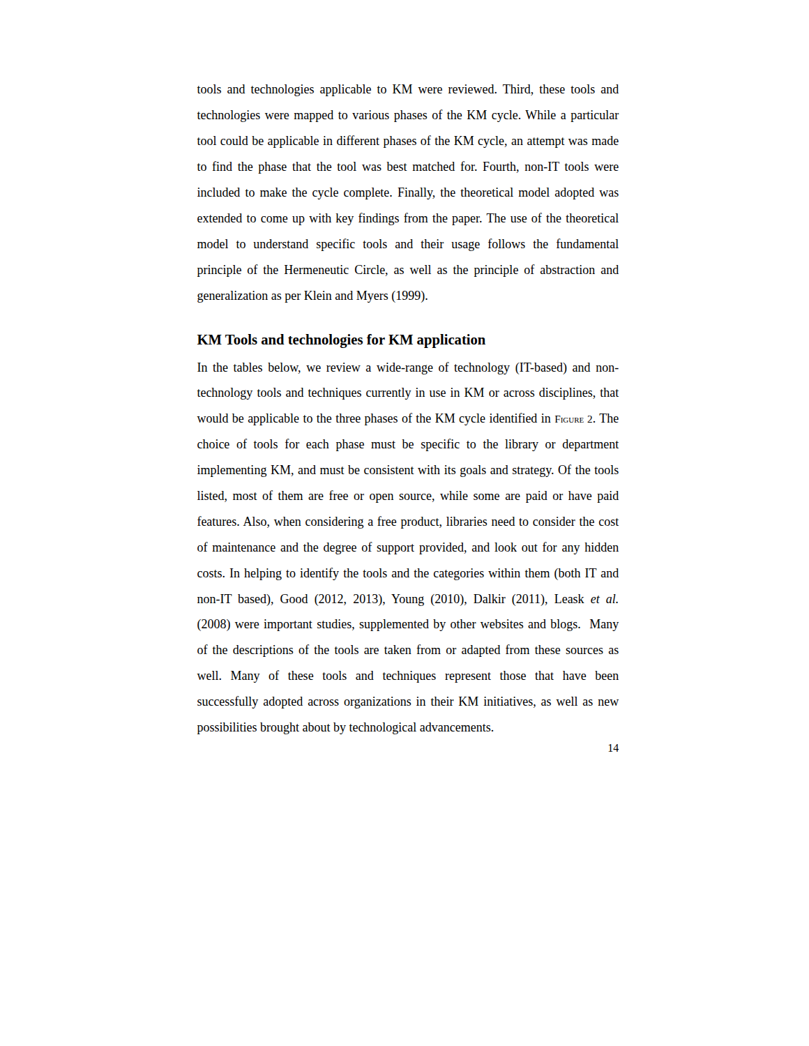tools and technologies applicable to KM were reviewed. Third, these tools and technologies were mapped to various phases of the KM cycle. While a particular tool could be applicable in different phases of the KM cycle, an attempt was made to find the phase that the tool was best matched for. Fourth, non-IT tools were included to make the cycle complete. Finally, the theoretical model adopted was extended to come up with key findings from the paper. The use of the theoretical model to understand specific tools and their usage follows the fundamental principle of the Hermeneutic Circle, as well as the principle of abstraction and generalization as per Klein and Myers (1999).
KM Tools and technologies for KM application
In the tables below, we review a wide-range of technology (IT-based) and non-technology tools and techniques currently in use in KM or across disciplines, that would be applicable to the three phases of the KM cycle identified in Figure 2. The choice of tools for each phase must be specific to the library or department implementing KM, and must be consistent with its goals and strategy. Of the tools listed, most of them are free or open source, while some are paid or have paid features. Also, when considering a free product, libraries need to consider the cost of maintenance and the degree of support provided, and look out for any hidden costs. In helping to identify the tools and the categories within them (both IT and non-IT based), Good (2012, 2013), Young (2010), Dalkir (2011), Leask et al. (2008) were important studies, supplemented by other websites and blogs. Many of the descriptions of the tools are taken from or adapted from these sources as well. Many of these tools and techniques represent those that have been successfully adopted across organizations in their KM initiatives, as well as new possibilities brought about by technological advancements.
14